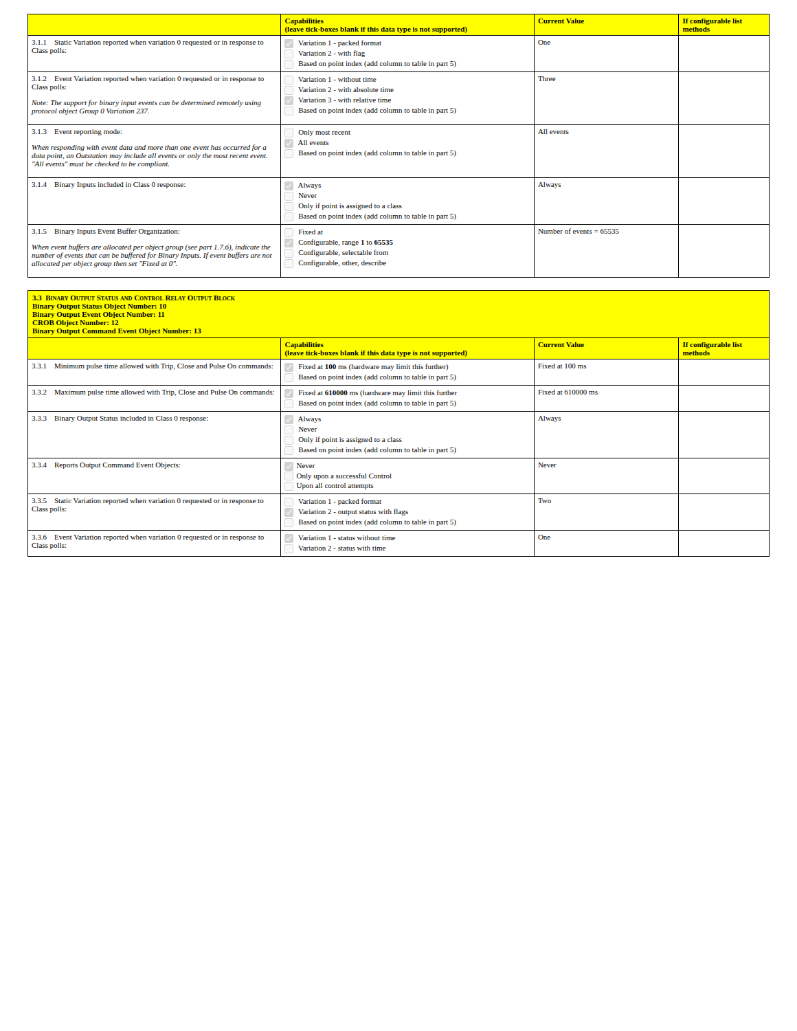| | Capabilities (leave tick-boxes blank if this data type is not supported) | Current Value | If configurable list methods |
| 3.1.1 Static Variation reported when variation 0 requested or in response to Class polls: | Variation 1 - packed format Variation 2 - with flag Based on point index (add column to table in part 5) | One | |
| 3.1.2 Event Variation reported when variation 0 requested or in response to Class polls: Note: The support for binary input events can be determined remotely using protocol object Group 0 Variation 237. | Variation 1 - without time Variation 2 - with absolute time Variation 3 - with relative time Based on point index (add column to table in part 5) | Three | |
| 3.1.3 Event reporting mode: When responding with event data and more than one event has occurred for a data point, an Outstation may include all events or only the most recent event. "All events" must be checked to be compliant. | Only most recent All events Based on point index (add column to table in part 5) | All events | |
| 3.1.4 Binary Inputs included in Class 0 response: | Always Never Only if point is assigned to a class Based on point index (add column to table in part 5) | Always | |
| 3.1.5 Binary Inputs Event Buffer Organization: When event buffers are allocated per object group (see part 1.7.6), indicate the number of events that can be buffered for Binary Inputs. If event buffers are not allocated per object group then set "Fixed at 0". | Fixed at Configurable, range 1 to 65535 Configurable, selectable from Configurable, other, describe | Number of events = 65535 | |
3.3 Binary Output Status and Control Relay Output Block
Binary Output Status Object Number: 10
Binary Output Event Object Number: 11
CROB Object Number: 12
Binary Output Command Event Object Number: 13
| | Capabilities (leave tick-boxes blank if this data type is not supported) | Current Value | If configurable list methods |
| 3.3.1 Minimum pulse time allowed with Trip, Close and Pulse On commands: | Fixed at 100 ms (hardware may limit this further) Based on point index (add column to table in part 5) | Fixed at 100 ms | |
| 3.3.2 Maximum pulse time allowed with Trip, Close and Pulse On commands: | Fixed at 610000 ms (hardware may limit this further Based on point index (add column to table in part 5) | Fixed at 610000 ms | |
| 3.3.3 Binary Output Status included in Class 0 response: | Always Never Only if point is assigned to a class Based on point index (add column to table in part 5) | Always | |
| 3.3.4 Reports Output Command Event Objects: | Never Only upon a successful Control Upon all control attempts | Never | |
| 3.3.5 Static Variation reported when variation 0 requested or in response to Class polls: | Variation 1 - packed format Variation 2 - output status with flags Based on point index (add column to table in part 5) | Two | |
| 3.3.6 Event Variation reported when variation 0 requested or in response to Class polls: | Variation 1 - status without time Variation 2 - status with time | One | |